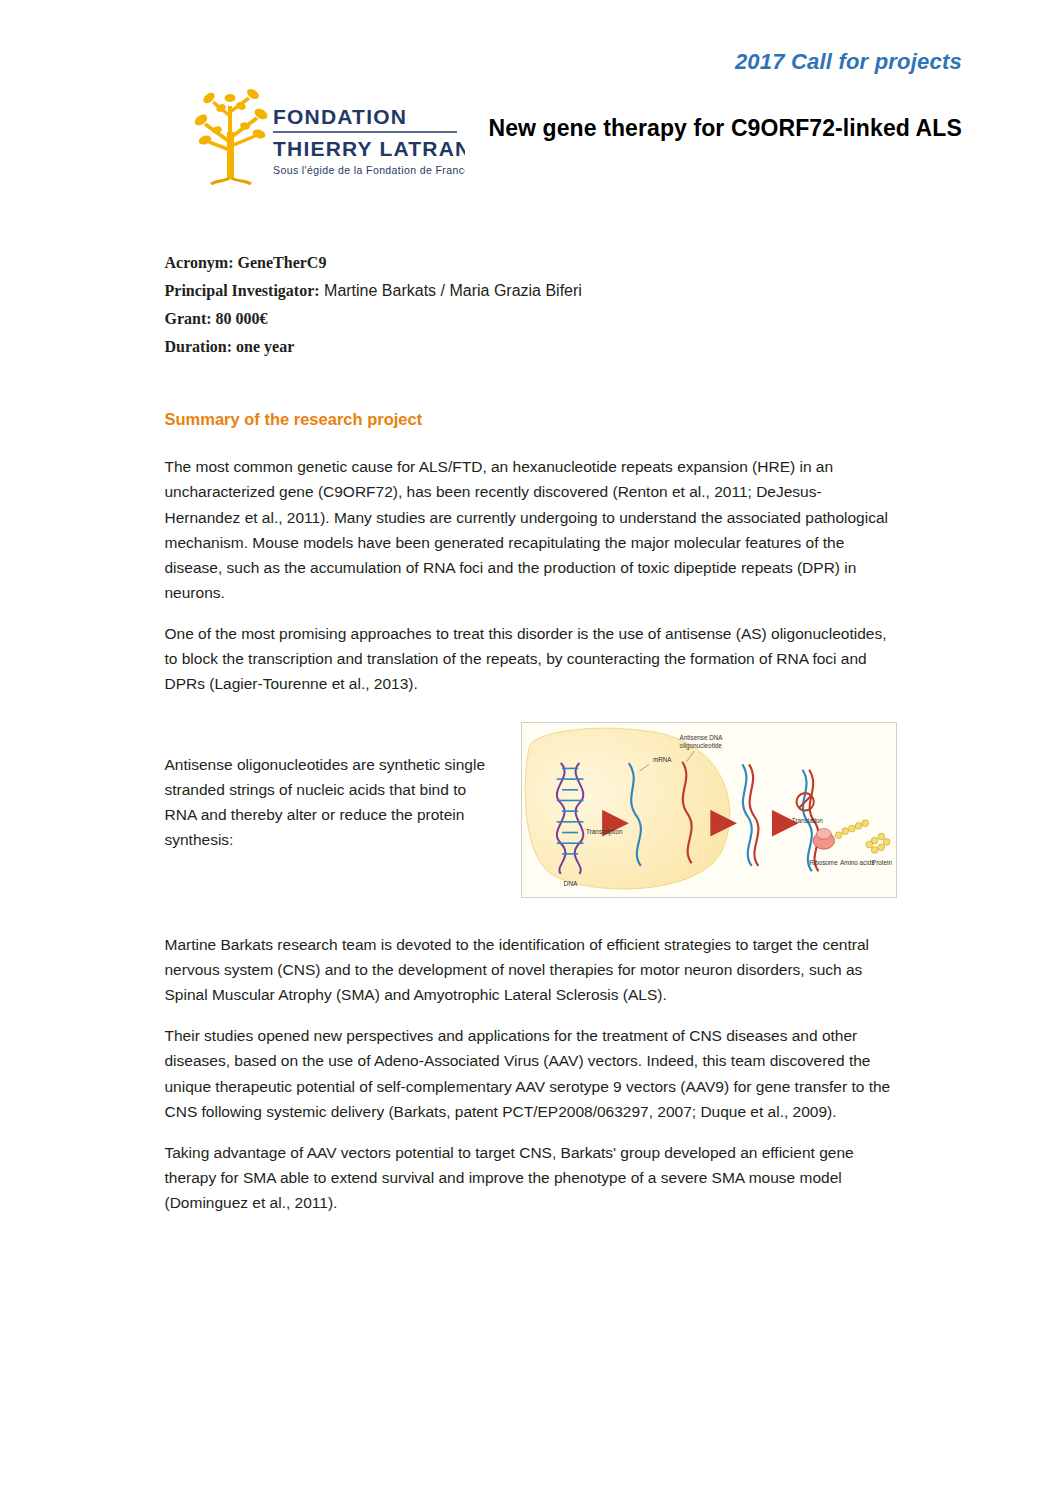FONDATION THIERRY LATRAN Sous l'égide de la Fondation de France
2017 Call for projects
New gene therapy for C9ORF72-linked ALS
Acronym: GeneTherC9
Principal Investigator: Martine Barkats / Maria Grazia Biferi
Grant: 80 000€
Duration: one year
Summary of the research project
The most common genetic cause for ALS/FTD, an hexanucleotide repeats expansion (HRE) in an uncharacterized gene (C9ORF72), has been recently discovered (Renton et al., 2011; DeJesus-Hernandez et al., 2011). Many studies are currently undergoing to understand the associated pathological mechanism. Mouse models have been generated recapitulating the major molecular features of the disease, such as the accumulation of RNA foci and the production of toxic dipeptide repeats (DPR) in neurons.
One of the most promising approaches to treat this disorder is the use of antisense (AS) oligonucleotides, to block the transcription and translation of the repeats, by counteracting the formation of RNA foci and DPRs (Lagier-Tourenne et al., 2013).
Antisense oligonucleotides are synthetic single stranded strings of nucleic acids that bind to RNA and thereby alter or reduce the protein synthesis:
DNA Transcription mRNA Antisense DNA oligonucleotide Translation Ribosome Amino acids Protein
Martine Barkats research team is devoted to the identification of efficient strategies to target the central nervous system (CNS) and to the development of novel therapies for motor neuron disorders, such as Spinal Muscular Atrophy (SMA) and Amyotrophic Lateral Sclerosis (ALS).
Their studies opened new perspectives and applications for the treatment of CNS diseases and other diseases, based on the use of Adeno-Associated Virus (AAV) vectors. Indeed, this team discovered the unique therapeutic potential of self-complementary AAV serotype 9 vectors (AAV9) for gene transfer to the CNS following systemic delivery (Barkats, patent PCT/EP2008/063297, 2007; Duque et al., 2009).
Taking advantage of AAV vectors potential to target CNS, Barkats' group developed an efficient gene therapy for SMA able to extend survival and improve the phenotype of a severe SMA mouse model (Dominguez et al., 2011).